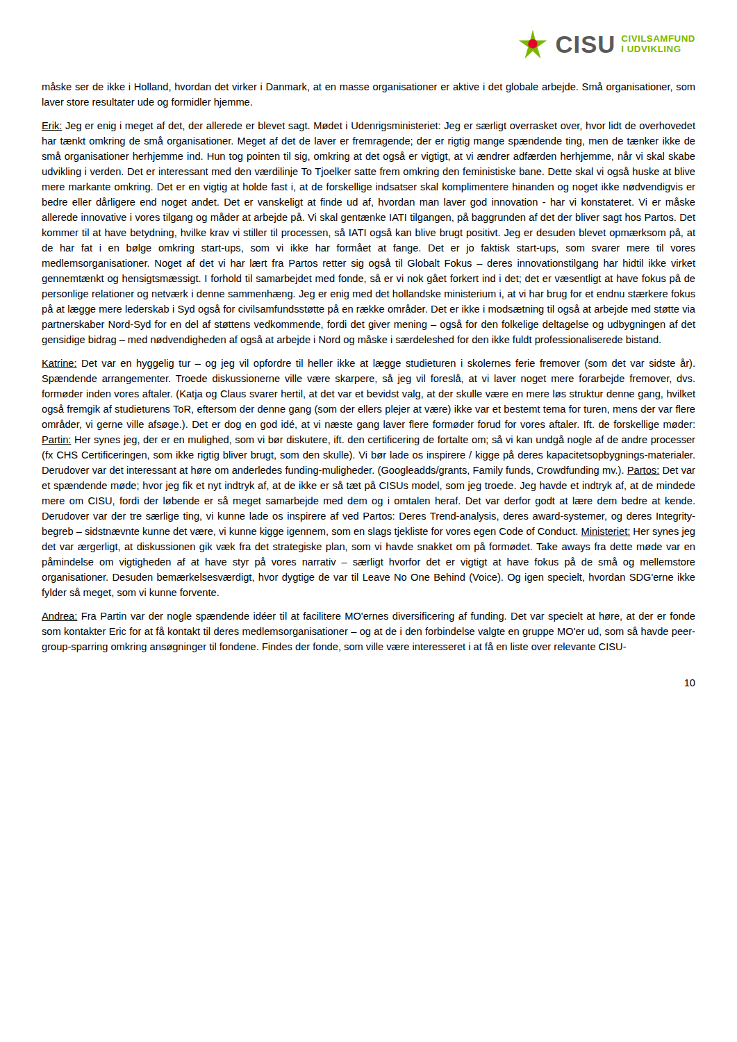CISU
CIVILSAMFUND
I UDVIKLING
måske ser de ikke i Holland, hvordan det virker i Danmark, at en masse organisationer er aktive i det globale arbejde. Små organisationer, som laver store resultater ude og formidler hjemme.
Erik: Jeg er enig i meget af det, der allerede er blevet sagt. Mødet i Udenrigsministeriet: Jeg er særligt overrasket over, hvor lidt de overhovedet har tænkt omkring de små organisationer. Meget af det de laver er fremragende; der er rigtig mange spændende ting, men de tænker ikke de små organisationer herhjemme ind. Hun tog pointen til sig, omkring at det også er vigtigt, at vi ændrer adfærden herhjemme, når vi skal skabe udvikling i verden. Det er interessant med den værdilinje To Tjoelker satte frem omkring den feministiske bane. Dette skal vi også huske at blive mere markante omkring. Det er en vigtig at holde fast i, at de forskellige indsatser skal komplimentere hinanden og noget ikke nødvendigvis er bedre eller dårligere end noget andet. Det er vanskeligt at finde ud af, hvordan man laver god innovation - har vi konstateret. Vi er måske allerede innovative i vores tilgang og måder at arbejde på. Vi skal gentænke IATI tilgangen, på baggrunden af det der bliver sagt hos Partos. Det kommer til at have betydning, hvilke krav vi stiller til processen, så IATI også kan blive brugt positivt. Jeg er desuden blevet opmærksom på, at de har fat i en bølge omkring start-ups, som vi ikke har formået at fange. Det er jo faktisk start-ups, som svarer mere til vores medlemsorganisationer. Noget af det vi har lært fra Partos retter sig også til Globalt Fokus – deres innovationstilgang har hidtil ikke virket gennemtænkt og hensigtsmæssigt. I forhold til samarbejdet med fonde, så er vi nok gået forkert ind i det; det er væsentligt at have fokus på de personlige relationer og netværk i denne sammenhæng. Jeg er enig med det hollandske ministerium i, at vi har brug for et endnu stærkere fokus på at lægge mere lederskab i Syd også for civilsamfundsstøtte på en række områder. Det er ikke i modsætning til også at arbejde med støtte via partnerskaber Nord-Syd for en del af støttens vedkommende, fordi det giver mening – også for den folkelige deltagelse og udbygningen af det gensidige bidrag – med nødvendigheden af også at arbejde i Nord og måske i særdeleshed for den ikke fuldt professionaliserede bistand.
Katrine: Det var en hyggelig tur – og jeg vil opfordre til heller ikke at lægge studieturen i skolernes ferie fremover (som det var sidste år). Spændende arrangementer. Troede diskussionerne ville være skarpere, så jeg vil foreslå, at vi laver noget mere forarbejde fremover, dvs. formøder inden vores aftaler. (Katja og Claus svarer hertil, at det var et bevidst valg, at der skulle være en mere løs struktur denne gang, hvilket også fremgik af studieturens ToR, eftersom der denne gang (som der ellers plejer at være) ikke var et bestemt tema for turen, mens der var flere områder, vi gerne ville afsøge.). Det er dog en god idé, at vi næste gang laver flere formøder forud for vores aftaler. Ift. de forskellige møder: Partin: Her synes jeg, der er en mulighed, som vi bør diskutere, ift. den certificering de fortalte om; så vi kan undgå nogle af de andre processer (fx CHS Certificeringen, som ikke rigtig bliver brugt, som den skulle). Vi bør lade os inspirere / kigge på deres kapacitetsopbygnings-materialer. Derudover var det interessant at høre om anderledes funding-muligheder. (Googleadds/grants, Family funds, Crowdfunding mv.). Partos: Det var et spændende møde; hvor jeg fik et nyt indtryk af, at de ikke er så tæt på CISUs model, som jeg troede. Jeg havde et indtryk af, at de mindede mere om CISU, fordi der løbende er så meget samarbejde med dem og i omtalen heraf. Det var derfor godt at lære dem bedre at kende. Derudover var der tre særlige ting, vi kunne lade os inspirere af ved Partos: Deres Trend-analysis, deres award-systemer, og deres Integrity-begreb – sidstnævnte kunne det være, vi kunne kigge igennem, som en slags tjekliste for vores egen Code of Conduct. Ministeriet: Her synes jeg det var ærgerligt, at diskussionen gik væk fra det strategiske plan, som vi havde snakket om på formødet. Take aways fra dette møde var en påmindelse om vigtigheden af at have styr på vores narrativ – særligt hvorfor det er vigtigt at have fokus på de små og mellemstore organisationer. Desuden bemærkelsesværdigt, hvor dygtige de var til Leave No One Behind (Voice). Og igen specielt, hvordan SDG'erne ikke fylder så meget, som vi kunne forvente.
Andrea: Fra Partin var der nogle spændende idéer til at facilitere MO'ernes diversificering af funding. Det var specielt at høre, at der er fonde som kontakter Eric for at få kontakt til deres medlemsorganisationer – og at de i den forbindelse valgte en gruppe MO'er ud, som så havde peer-group-sparring omkring ansøgninger til fondene. Findes der fonde, som ville være interesseret i at få en liste over relevante CISU-
10